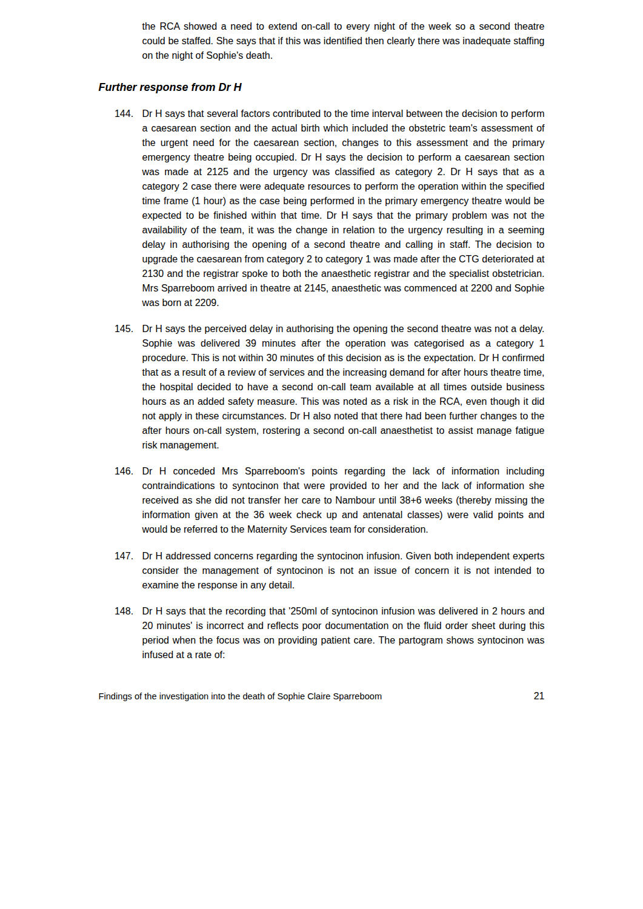the RCA showed a need to extend on-call to every night of the week so a second theatre could be staffed. She says that if this was identified then clearly there was inadequate staffing on the night of Sophie's death.
Further response from Dr H
144. Dr H says that several factors contributed to the time interval between the decision to perform a caesarean section and the actual birth which included the obstetric team's assessment of the urgent need for the caesarean section, changes to this assessment and the primary emergency theatre being occupied. Dr H says the decision to perform a caesarean section was made at 2125 and the urgency was classified as category 2. Dr H says that as a category 2 case there were adequate resources to perform the operation within the specified time frame (1 hour) as the case being performed in the primary emergency theatre would be expected to be finished within that time. Dr H says that the primary problem was not the availability of the team, it was the change in relation to the urgency resulting in a seeming delay in authorising the opening of a second theatre and calling in staff. The decision to upgrade the caesarean from category 2 to category 1 was made after the CTG deteriorated at 2130 and the registrar spoke to both the anaesthetic registrar and the specialist obstetrician. Mrs Sparreboom arrived in theatre at 2145, anaesthetic was commenced at 2200 and Sophie was born at 2209.
145. Dr H says the perceived delay in authorising the opening the second theatre was not a delay. Sophie was delivered 39 minutes after the operation was categorised as a category 1 procedure. This is not within 30 minutes of this decision as is the expectation. Dr H confirmed that as a result of a review of services and the increasing demand for after hours theatre time, the hospital decided to have a second on-call team available at all times outside business hours as an added safety measure. This was noted as a risk in the RCA, even though it did not apply in these circumstances. Dr H also noted that there had been further changes to the after hours on-call system, rostering a second on-call anaesthetist to assist manage fatigue risk management.
146. Dr H conceded Mrs Sparreboom's points regarding the lack of information including contraindications to syntocinon that were provided to her and the lack of information she received as she did not transfer her care to Nambour until 38+6 weeks (thereby missing the information given at the 36 week check up and antenatal classes) were valid points and would be referred to the Maternity Services team for consideration.
147. Dr H addressed concerns regarding the syntocinon infusion. Given both independent experts consider the management of syntocinon is not an issue of concern it is not intended to examine the response in any detail.
148. Dr H says that the recording that '250ml of syntocinon infusion was delivered in 2 hours and 20 minutes' is incorrect and reflects poor documentation on the fluid order sheet during this period when the focus was on providing patient care. The partogram shows syntocinon was infused at a rate of:
Findings of the investigation into the death of Sophie Claire Sparreboom 21